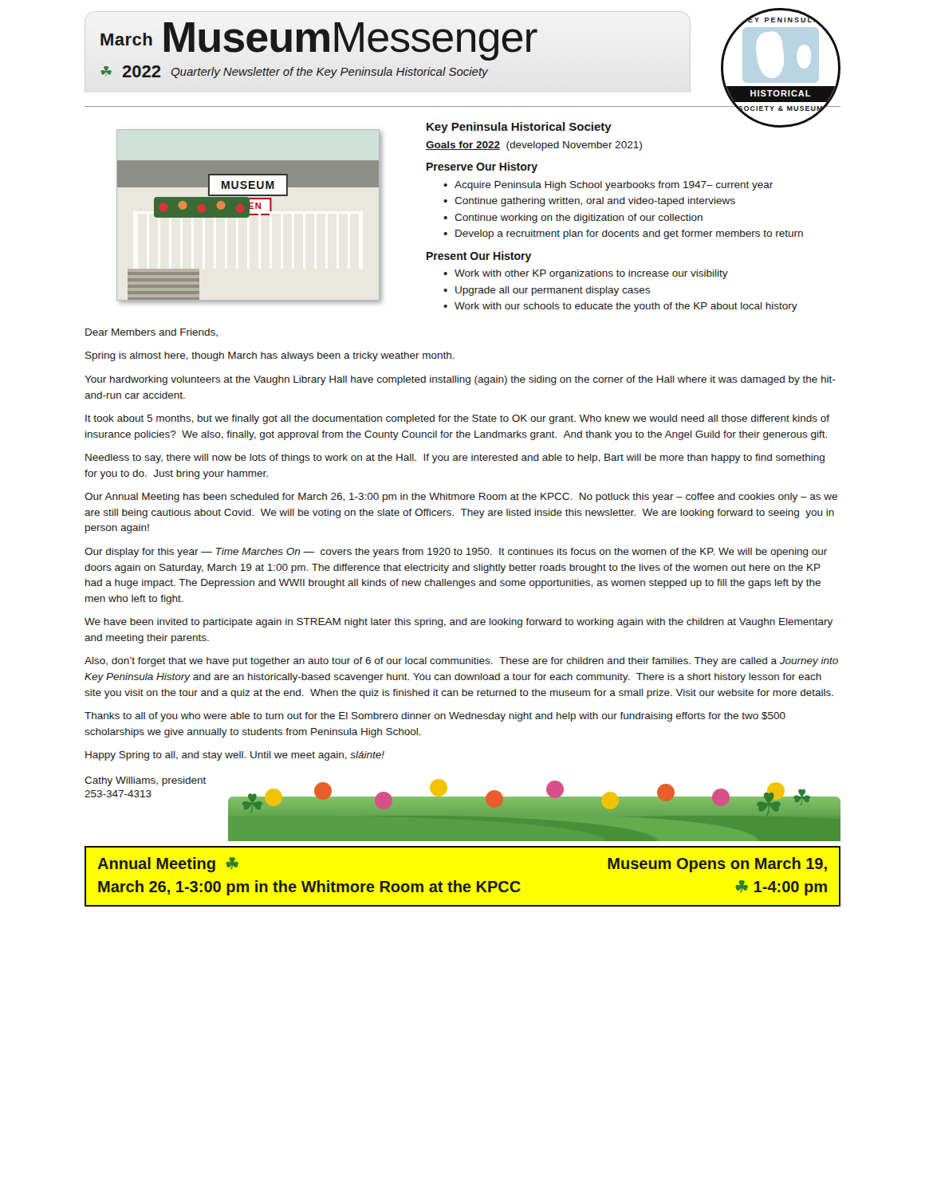March
MuseumMessenger
☘ 2022 Quarterly Newsletter of the Key Peninsula Historical Society
KEY PENINSULA
HISTORICAL
SOCIETY & MUSEUM
MUSEUM OPEN
Key Peninsula Historical Society
Goals for 2022 (developed November 2021)
Preserve Our History
Acquire Peninsula High School yearbooks from 1947– current year
Continue gathering written, oral and video-taped interviews
Continue working on the digitization of our collection
Develop a recruitment plan for docents and get former members to return
Present Our History
Work with other KP organizations to increase our visibility
Upgrade all our permanent display cases
Work with our schools to educate the youth of the KP about local history
Dear Members and Friends,
Spring is almost here, though March has always been a tricky weather month.
Your hardworking volunteers at the Vaughn Library Hall have completed installing (again) the siding on the corner of the Hall where it was damaged by the hit-and-run car accident.
It took about 5 months, but we finally got all the documentation completed for the State to OK our grant. Who knew we would need all those different kinds of insurance policies? We also, finally, got approval from the County Council for the Landmarks grant. And thank you to the Angel Guild for their generous gift.
Needless to say, there will now be lots of things to work on at the Hall. If you are interested and able to help, Bart will be more than happy to find something for you to do. Just bring your hammer.
Our Annual Meeting has been scheduled for March 26, 1-3:00 pm in the Whitmore Room at the KPCC. No potluck this year – coffee and cookies only – as we are still being cautious about Covid. We will be voting on the slate of Officers. They are listed inside this newsletter. We are looking forward to seeing you in person again!
Our display for this year — Time Marches On — covers the years from 1920 to 1950. It continues its focus on the women of the KP. We will be opening our doors again on Saturday, March 19 at 1:00 pm. The difference that electricity and slightly better roads brought to the lives of the women out here on the KP had a huge impact. The Depression and WWII brought all kinds of new challenges and some opportunities, as women stepped up to fill the gaps left by the men who left to fight.
We have been invited to participate again in STREAM night later this spring, and are looking forward to working again with the children at Vaughn Elementary and meeting their parents.
Also, don’t forget that we have put together an auto tour of 6 of our local communities. These are for children and their families. They are called a Journey into Key Peninsula History and are an historically-based scavenger hunt. You can download a tour for each community. There is a short history lesson for each site you visit on the tour and a quiz at the end. When the quiz is finished it can be returned to the museum for a small prize. Visit our website for more details.
Thanks to all of you who were able to turn out for the El Sombrero dinner on Wednesday night and help with our fundraising efforts for the two $500 scholarships we give annually to students from Peninsula High School.
Happy Spring to all, and stay well. Until we meet again, sláinte!
Cathy Williams, president
253-347-4313
☘ ☘ ☘
Annual Meeting ☘
March 26, 1-3:00 pm in the Whitmore Room at the KPCC
Museum Opens on March 19,
☘ 1-4:00 pm